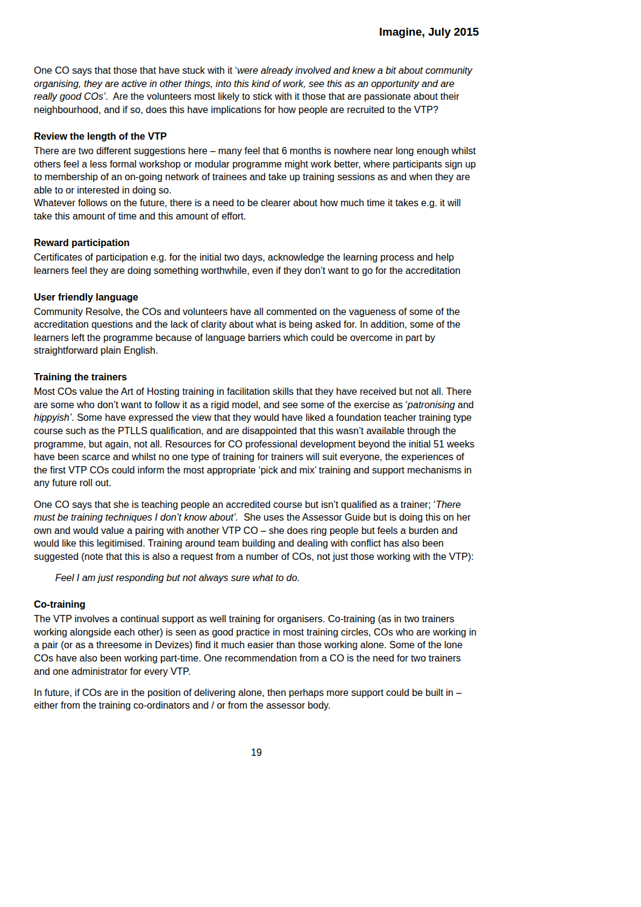Imagine, July 2015
One CO says that those that have stuck with it ‘were already involved and knew a bit about community organising, they are active in other things, into this kind of work, see this as an opportunity and are really good COs’. Are the volunteers most likely to stick with it those that are passionate about their neighbourhood, and if so, does this have implications for how people are recruited to the VTP?
Review the length of the VTP
There are two different suggestions here – many feel that 6 months is nowhere near long enough whilst others feel a less formal workshop or modular programme might work better, where participants sign up to membership of an on-going network of trainees and take up training sessions as and when they are able to or interested in doing so.
Whatever follows on the future, there is a need to be clearer about how much time it takes e.g. it will take this amount of time and this amount of effort.
Reward participation
Certificates of participation e.g. for the initial two days, acknowledge the learning process and help learners feel they are doing something worthwhile, even if they don’t want to go for the accreditation
User friendly language
Community Resolve, the COs and volunteers have all commented on the vagueness of some of the accreditation questions and the lack of clarity about what is being asked for. In addition, some of the learners left the programme because of language barriers which could be overcome in part by straightforward plain English.
Training the trainers
Most COs value the Art of Hosting training in facilitation skills that they have received but not all. There are some who don’t want to follow it as a rigid model, and see some of the exercise as ‘patronising and hippyish’. Some have expressed the view that they would have liked a foundation teacher training type course such as the PTLLS qualification, and are disappointed that this wasn’t available through the programme, but again, not all. Resources for CO professional development beyond the initial 51 weeks have been scarce and whilst no one type of training for trainers will suit everyone, the experiences of the first VTP COs could inform the most appropriate ‘pick and mix’ training and support mechanisms in any future roll out.
One CO says that she is teaching people an accredited course but isn’t qualified as a trainer; ‘There must be training techniques I don’t know about’. She uses the Assessor Guide but is doing this on her own and would value a pairing with another VTP CO – she does ring people but feels a burden and would like this legitimised. Training around team building and dealing with conflict has also been suggested (note that this is also a request from a number of COs, not just those working with the VTP):
Feel I am just responding but not always sure what to do.
Co-training
The VTP involves a continual support as well training for organisers. Co-training (as in two trainers working alongside each other) is seen as good practice in most training circles, COs who are working in a pair (or as a threesome in Devizes) find it much easier than those working alone. Some of the lone COs have also been working part-time. One recommendation from a CO is the need for two trainers and one administrator for every VTP.
In future, if COs are in the position of delivering alone, then perhaps more support could be built in – either from the training co-ordinators and / or from the assessor body.
19